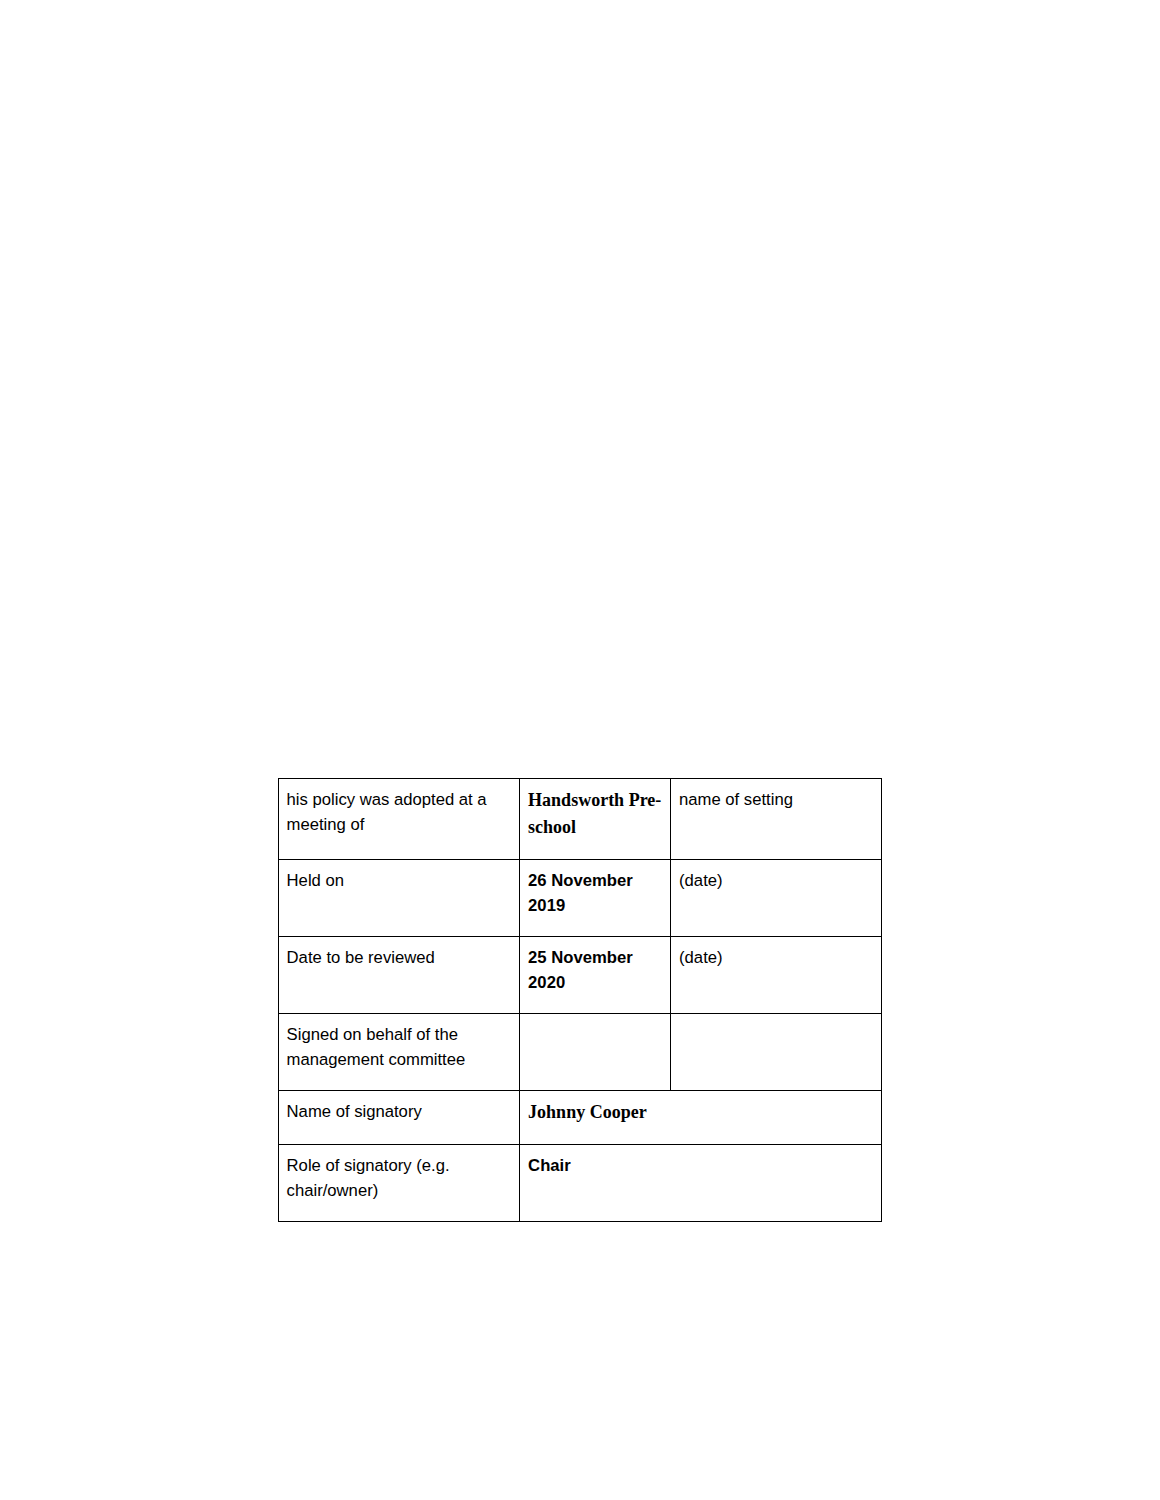| his policy was adopted at a meeting of | Handsworth Pre-school | name of setting |
| Held on | 26 November 2019 | (date) |
| Date to be reviewed | 25 November 2020 | (date) |
| Signed on behalf of the management committee | | |
| Name of signatory | Johnny Cooper |
| Role of signatory (e.g. chair/owner) | Chair |